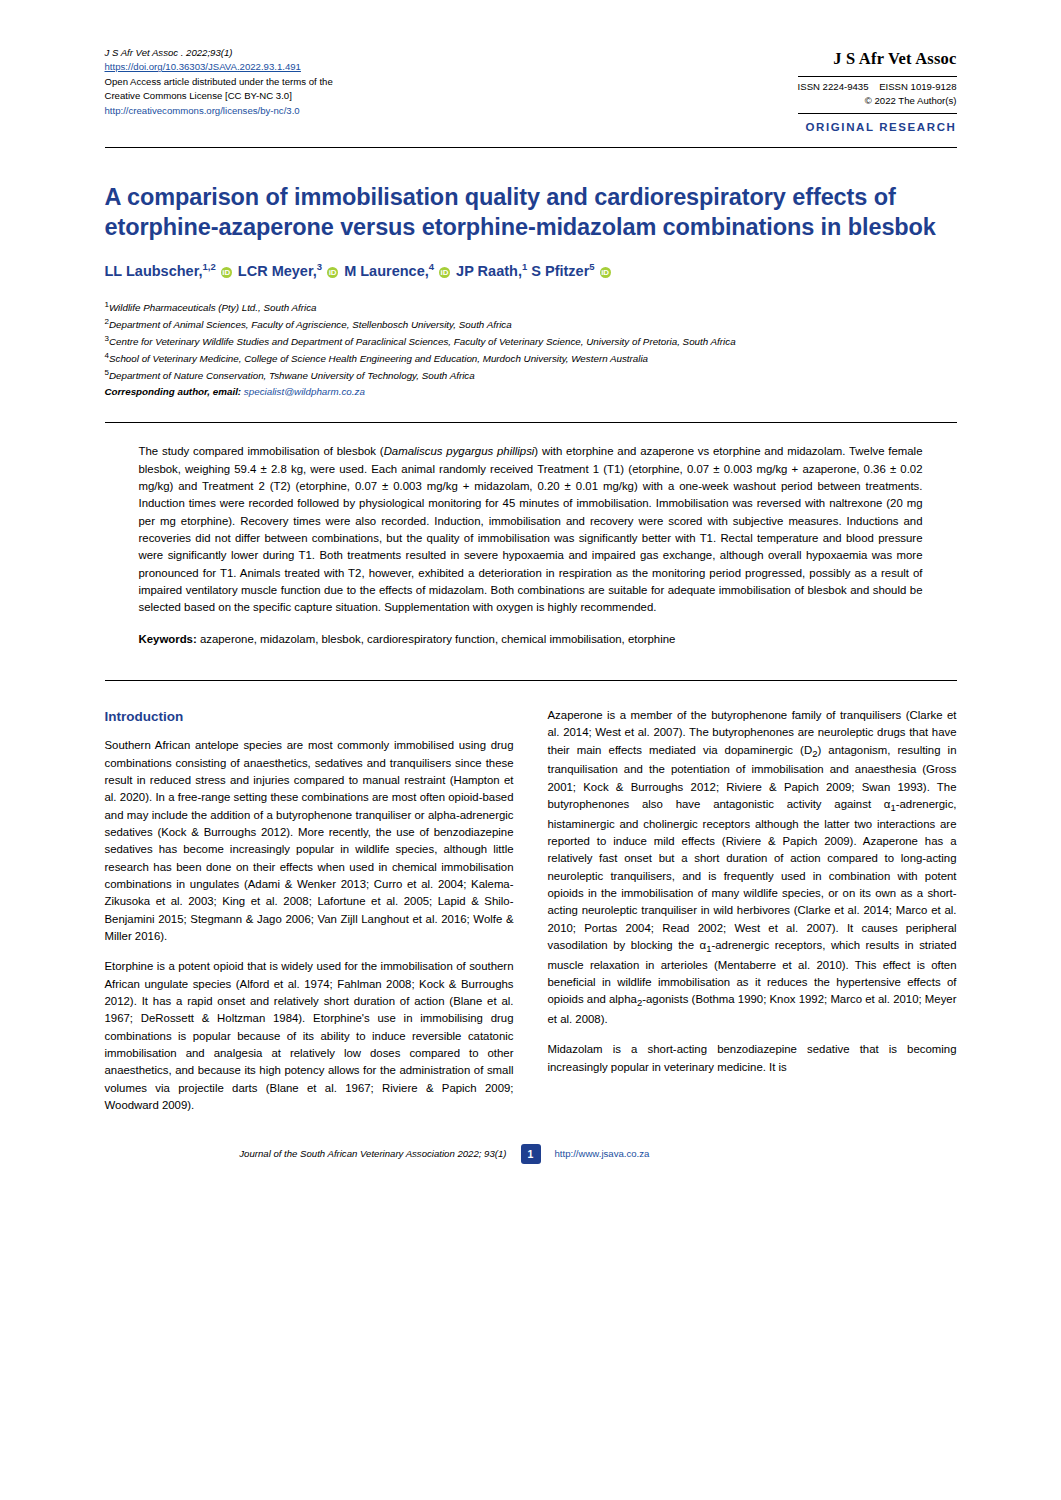J S Afr Vet Assoc . 2022;93(1)
https://doi.org/10.36303/JSAVA.2022.93.1.491
Open Access article distributed under the terms of the
Creative Commons License [CC BY-NC 3.0]
http://creativecommons.org/licenses/by-nc/3.0
J S Afr Vet Assoc
ISSN 2224-9435 EISSN 1019-9128
© 2022 The Author(s)
ORIGINAL RESEARCH
A comparison of immobilisation quality and cardiorespiratory effects of etorphine-azaperone versus etorphine-midazolam combinations in blesbok
LL Laubscher,1,2 iD LCR Meyer,3 iD M Laurence,4 iD JP Raath,1 S Pfitzer5 iD
1Wildlife Pharmaceuticals (Pty) Ltd., South Africa
2Department of Animal Sciences, Faculty of Agriscience, Stellenbosch University, South Africa
3Centre for Veterinary Wildlife Studies and Department of Paraclinical Sciences, Faculty of Veterinary Science, University of Pretoria, South Africa
4School of Veterinary Medicine, College of Science Health Engineering and Education, Murdoch University, Western Australia
5Department of Nature Conservation, Tshwane University of Technology, South Africa
Corresponding author, email: specialist@wildpharm.co.za
The study compared immobilisation of blesbok (Damaliscus pygargus phillipsi) with etorphine and azaperone vs etorphine and midazolam. Twelve female blesbok, weighing 59.4 ± 2.8 kg, were used. Each animal randomly received Treatment 1 (T1) (etorphine, 0.07 ± 0.003 mg/kg + azaperone, 0.36 ± 0.02 mg/kg) and Treatment 2 (T2) (etorphine, 0.07 ± 0.003 mg/kg + midazolam, 0.20 ± 0.01 mg/kg) with a one-week washout period between treatments. Induction times were recorded followed by physiological monitoring for 45 minutes of immobilisation. Immobilisation was reversed with naltrexone (20 mg per mg etorphine). Recovery times were also recorded. Induction, immobilisation and recovery were scored with subjective measures. Inductions and recoveries did not differ between combinations, but the quality of immobilisation was significantly better with T1. Rectal temperature and blood pressure were significantly lower during T1. Both treatments resulted in severe hypoxaemia and impaired gas exchange, although overall hypoxaemia was more pronounced for T1. Animals treated with T2, however, exhibited a deterioration in respiration as the monitoring period progressed, possibly as a result of impaired ventilatory muscle function due to the effects of midazolam. Both combinations are suitable for adequate immobilisation of blesbok and should be selected based on the specific capture situation. Supplementation with oxygen is highly recommended.
Keywords: azaperone, midazolam, blesbok, cardiorespiratory function, chemical immobilisation, etorphine
Introduction
Southern African antelope species are most commonly immobilised using drug combinations consisting of anaesthetics, sedatives and tranquilisers since these result in reduced stress and injuries compared to manual restraint (Hampton et al. 2020). In a free-range setting these combinations are most often opioid-based and may include the addition of a butyrophenone tranquiliser or alpha-adrenergic sedatives (Kock & Burroughs 2012). More recently, the use of benzodiazepine sedatives has become increasingly popular in wildlife species, although little research has been done on their effects when used in chemical immobilisation combinations in ungulates (Adami & Wenker 2013; Curro et al. 2004; Kalema-Zikusoka et al. 2003; King et al. 2008; Lafortune et al. 2005; Lapid & Shilo-Benjamini 2015; Stegmann & Jago 2006; Van Zijll Langhout et al. 2016; Wolfe & Miller 2016).
Etorphine is a potent opioid that is widely used for the immobilisation of southern African ungulate species (Alford et al. 1974; Fahlman 2008; Kock & Burroughs 2012). It has a rapid onset and relatively short duration of action (Blane et al. 1967; DeRossett & Holtzman 1984). Etorphine's use in immobilising drug combinations is popular because of its ability to induce reversible catatonic immobilisation and analgesia at relatively low doses compared to other anaesthetics, and because its high potency allows for the administration of small volumes via projectile darts (Blane et al. 1967; Riviere & Papich 2009; Woodward 2009).
Azaperone is a member of the butyrophenone family of tranquilisers (Clarke et al. 2014; West et al. 2007). The butyrophenones are neuroleptic drugs that have their main effects mediated via dopaminergic (D2) antagonism, resulting in tranquilisation and the potentiation of immobilisation and anaesthesia (Gross 2001; Kock & Burroughs 2012; Riviere & Papich 2009; Swan 1993). The butyrophenones also have antagonistic activity against α1-adrenergic, histaminergic and cholinergic receptors although the latter two interactions are reported to induce mild effects (Riviere & Papich 2009). Azaperone has a relatively fast onset but a short duration of action compared to long-acting neuroleptic tranquilisers, and is frequently used in combination with potent opioids in the immobilisation of many wildlife species, or on its own as a short-acting neuroleptic tranquiliser in wild herbivores (Clarke et al. 2014; Marco et al. 2010; Portas 2004; Read 2002; West et al. 2007). It causes peripheral vasodilation by blocking the α1-adrenergic receptors, which results in striated muscle relaxation in arterioles (Mentaberre et al. 2010). This effect is often beneficial in wildlife immobilisation as it reduces the hypertensive effects of opioids and alpha2-agonists (Bothma 1990; Knox 1992; Marco et al. 2010; Meyer et al. 2008).
Midazolam is a short-acting benzodiazepine sedative that is becoming increasingly popular in veterinary medicine. It is
Journal of the South African Veterinary Association 2022; 93(1)
1
http://www.jsava.co.za